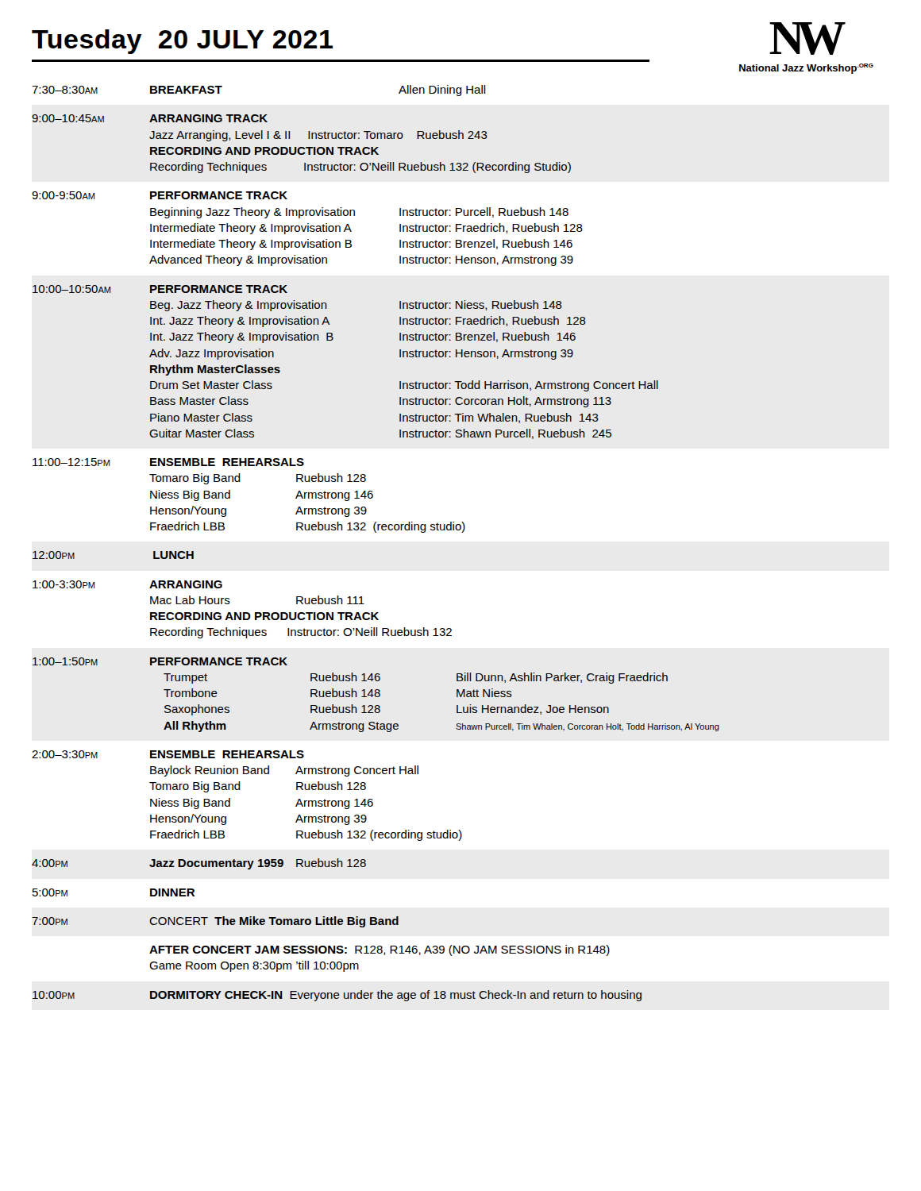NW
National Jazz Workshop.ORG
Tuesday 20 JULY 2021
| 7:30–8:30 am | BREAKFAST Allen Dining Hall |
| 9:00–10:45 am | ARRANGING TRACK Jazz Arranging, Level I & II Instructor: Tomaro Ruebush 243 RECORDING AND PRODUCTION TRACK Recording Techniques Instructor: O’Neill Ruebush 132 (Recording Studio) |
| 9:00-9:50 am | PERFORMANCE TRACK Beginning Jazz Theory & Improvisation Instructor: Purcell, Ruebush 148 Intermediate Theory & Improvisation A Instructor: Fraedrich, Ruebush 128 Intermediate Theory & Improvisation B Instructor: Brenzel, Ruebush 146 Advanced Theory & Improvisation Instructor: Henson, Armstrong 39 |
| 10:00–10:50 am | PERFORMANCE TRACK Beg. Jazz Theory & Improvisation Instructor: Niess, Ruebush 148 Int. Jazz Theory & Improvisation A Instructor: Fraedrich, Ruebush 128 Int. Jazz Theory & Improvisation B Instructor: Brenzel, Ruebush 146 Adv. Jazz Improvisation Instructor: Henson, Armstrong 39 Rhythm MasterClasses Drum Set Master Class Instructor: Todd Harrison, Armstrong Concert Hall Bass Master Class Instructor: Corcoran Holt, Armstrong 113 Piano Master Class Instructor: Tim Whalen, Ruebush 143 Guitar Master Class Instructor: Shawn Purcell, Ruebush 245 |
| 11:00–12:15 pm | ENSEMBLE REHEARSALS Tomaro Big Band Ruebush 128 Niess Big Band Armstrong 146 Henson/Young Armstrong 39 Fraedrich LBB Ruebush 132 (recording studio) |
| 12:00 pm | LUNCH |
| 1:00-3:30 pm | ARRANGING Mac Lab Hours Ruebush 111 RECORDING AND PRODUCTION TRACK Recording Techniques Instructor: O’Neill Ruebush 132 |
| 1:00–1:50 pm | PERFORMANCE TRACK Trumpet Ruebush 146 Bill Dunn, Ashlin Parker, Craig Fraedrich Trombone Ruebush 148 Matt Niess Saxophones Ruebush 128 Luis Hernandez, Joe Henson All Rhythm Armstrong Stage Shawn Purcell, Tim Whalen, Corcoran Holt, Todd Harrison, Al Young |
| 2:00–3:30 pm | ENSEMBLE REHEARSALS Baylock Reunion Band Armstrong Concert Hall Tomaro Big Band Ruebush 128 Niess Big Band Armstrong 146 Henson/Young Armstrong 39 Fraedrich LBB Ruebush 132 (recording studio) |
| 4:00 pm | Jazz Documentary 1959 Ruebush 128 |
| 5:00 pm | DINNER |
| 7:00 pm | CONCERT The Mike Tomaro Little Big Band |
| | AFTER CONCERT JAM SESSIONS: R128, R146, A39 (NO JAM SESSIONS in R148) Game Room Open 8:30pm ’till 10:00pm |
| 10:00 pm | DORMITORY CHECK-IN Everyone under the age of 18 must Check-In and return to housing |